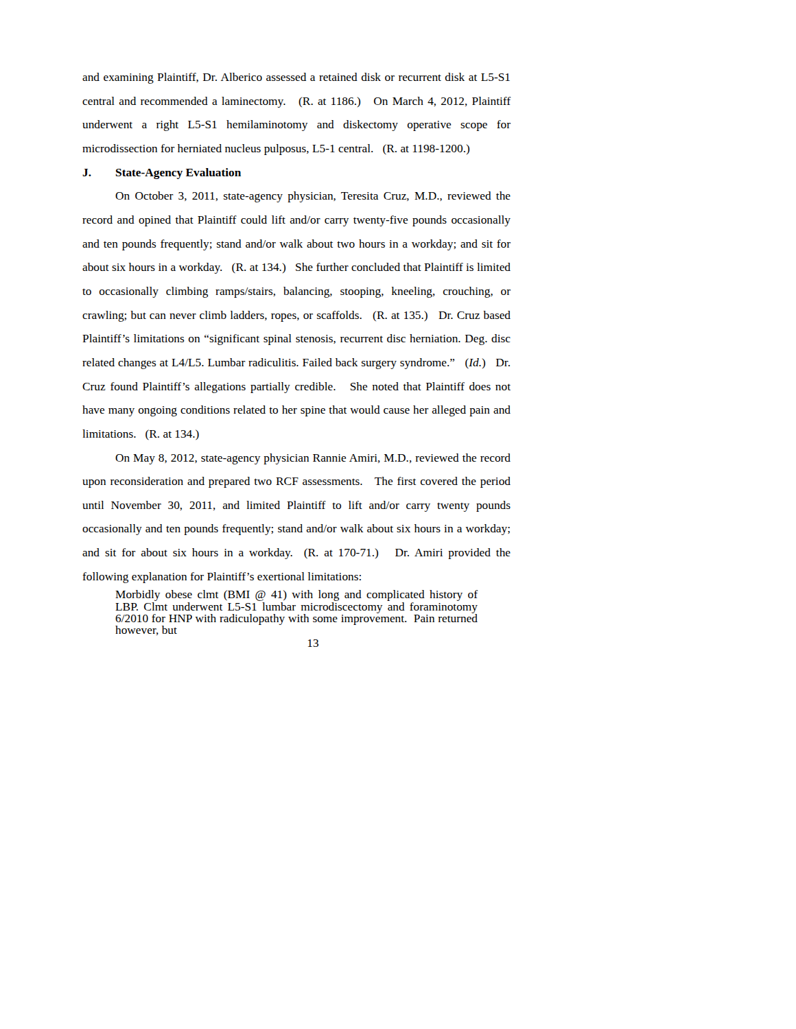and examining Plaintiff, Dr. Alberico assessed a retained disk or recurrent disk at L5-S1 central and recommended a laminectomy. (R. at 1186.) On March 4, 2012, Plaintiff underwent a right L5-S1 hemilaminotomy and diskectomy operative scope for microdissection for herniated nucleus pulposus, L5-1 central. (R. at 1198-1200.)
J. State-Agency Evaluation
On October 3, 2011, state-agency physician, Teresita Cruz, M.D., reviewed the record and opined that Plaintiff could lift and/or carry twenty-five pounds occasionally and ten pounds frequently; stand and/or walk about two hours in a workday; and sit for about six hours in a workday. (R. at 134.) She further concluded that Plaintiff is limited to occasionally climbing ramps/stairs, balancing, stooping, kneeling, crouching, or crawling; but can never climb ladders, ropes, or scaffolds. (R. at 135.) Dr. Cruz based Plaintiff’s limitations on “significant spinal stenosis, recurrent disc herniation. Deg. disc related changes at L4/L5. Lumbar radiculitis. Failed back surgery syndrome.” (Id.) Dr. Cruz found Plaintiff’s allegations partially credible. She noted that Plaintiff does not have many ongoing conditions related to her spine that would cause her alleged pain and limitations. (R. at 134.)
On May 8, 2012, state-agency physician Rannie Amiri, M.D., reviewed the record upon reconsideration and prepared two RCF assessments. The first covered the period until November 30, 2011, and limited Plaintiff to lift and/or carry twenty pounds occasionally and ten pounds frequently; stand and/or walk about six hours in a workday; and sit for about six hours in a workday. (R. at 170-71.) Dr. Amiri provided the following explanation for Plaintiff’s exertional limitations:
Morbidly obese clmt (BMI @ 41) with long and complicated history of LBP. Clmt underwent L5-S1 lumbar microdiscectomy and foraminotomy 6/2010 for HNP with radiculopathy with some improvement. Pain returned however, but
13